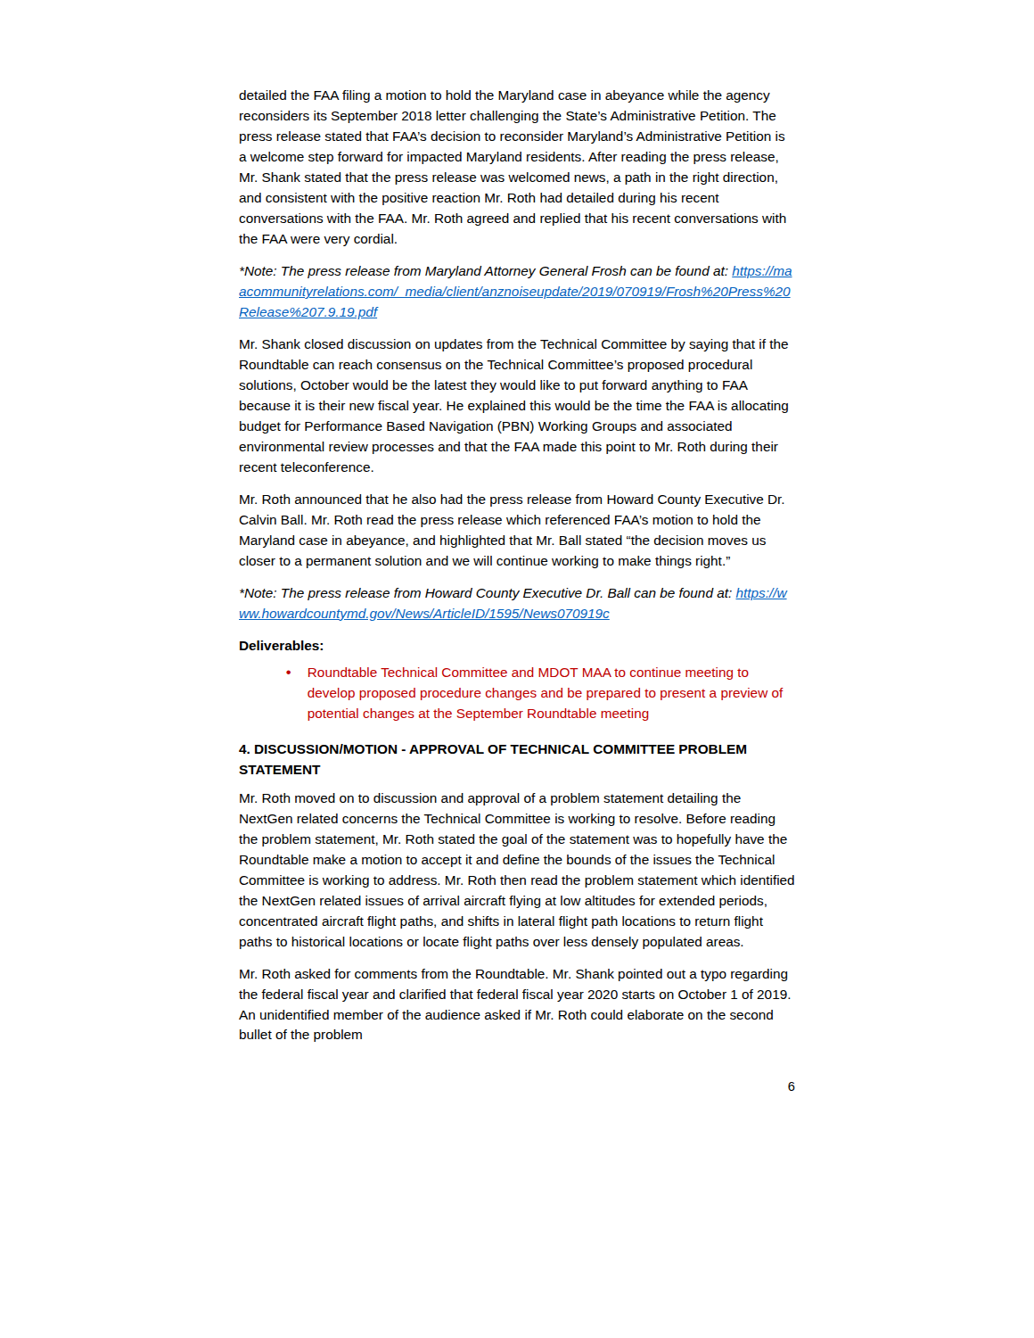detailed the FAA filing a motion to hold the Maryland case in abeyance while the agency reconsiders its September 2018 letter challenging the State’s Administrative Petition. The press release stated that FAA’s decision to reconsider Maryland’s Administrative Petition is a welcome step forward for impacted Maryland residents. After reading the press release, Mr. Shank stated that the press release was welcomed news, a path in the right direction, and consistent with the positive reaction Mr. Roth had detailed during his recent conversations with the FAA. Mr. Roth agreed and replied that his recent conversations with the FAA were very cordial.
*Note: The press release from Maryland Attorney General Frosh can be found at: https://maacommunityrelations.com/_media/client/anznoiseupdate/2019/070919/Frosh%20Press%20Release%207.9.19.pdf
Mr. Shank closed discussion on updates from the Technical Committee by saying that if the Roundtable can reach consensus on the Technical Committee’s proposed procedural solutions, October would be the latest they would like to put forward anything to FAA because it is their new fiscal year. He explained this would be the time the FAA is allocating budget for Performance Based Navigation (PBN) Working Groups and associated environmental review processes and that the FAA made this point to Mr. Roth during their recent teleconference.
Mr. Roth announced that he also had the press release from Howard County Executive Dr. Calvin Ball. Mr. Roth read the press release which referenced FAA’s motion to hold the Maryland case in abeyance, and highlighted that Mr. Ball stated “the decision moves us closer to a permanent solution and we will continue working to make things right.”
*Note: The press release from Howard County Executive Dr. Ball can be found at: https://www.howardcountymd.gov/News/ArticleID/1595/News070919c
Deliverables:
Roundtable Technical Committee and MDOT MAA to continue meeting to develop proposed procedure changes and be prepared to present a preview of potential changes at the September Roundtable meeting
4. DISCUSSION/MOTION - APPROVAL OF TECHNICAL COMMITTEE PROBLEM STATEMENT
Mr. Roth moved on to discussion and approval of a problem statement detailing the NextGen related concerns the Technical Committee is working to resolve. Before reading the problem statement, Mr. Roth stated the goal of the statement was to hopefully have the Roundtable make a motion to accept it and define the bounds of the issues the Technical Committee is working to address. Mr. Roth then read the problem statement which identified the NextGen related issues of arrival aircraft flying at low altitudes for extended periods, concentrated aircraft flight paths, and shifts in lateral flight path locations to return flight paths to historical locations or locate flight paths over less densely populated areas.
Mr. Roth asked for comments from the Roundtable. Mr. Shank pointed out a typo regarding the federal fiscal year and clarified that federal fiscal year 2020 starts on October 1 of 2019. An unidentified member of the audience asked if Mr. Roth could elaborate on the second bullet of the problem
6